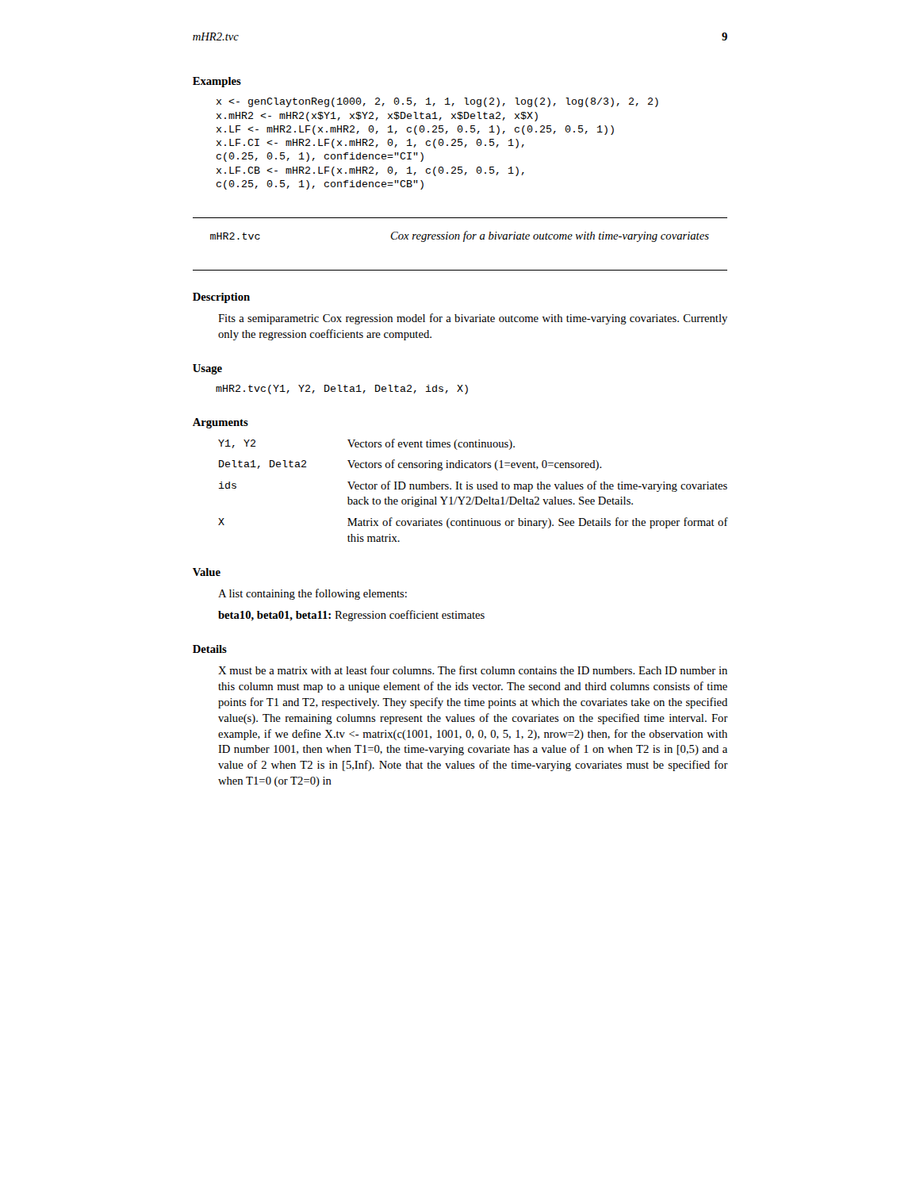mHR2.tvc 9
Examples
x <- genClaytonReg(1000, 2, 0.5, 1, 1, log(2), log(2), log(8/3), 2, 2)
x.mHR2 <- mHR2(x$Y1, x$Y2, x$Delta1, x$Delta2, x$X)
x.LF <- mHR2.LF(x.mHR2, 0, 1, c(0.25, 0.5, 1), c(0.25, 0.5, 1))
x.LF.CI <- mHR2.LF(x.mHR2, 0, 1, c(0.25, 0.5, 1),
c(0.25, 0.5, 1), confidence="CI")
x.LF.CB <- mHR2.LF(x.mHR2, 0, 1, c(0.25, 0.5, 1),
c(0.25, 0.5, 1), confidence="CB")
mHR2.tvc Cox regression for a bivariate outcome with time-varying covariates
Description
Fits a semiparametric Cox regression model for a bivariate outcome with time-varying covariates. Currently only the regression coefficients are computed.
Usage
mHR2.tvc(Y1, Y2, Delta1, Delta2, ids, X)
Arguments
Y1, Y2
Vectors of event times (continuous).
Delta1, Delta2
Vectors of censoring indicators (1=event, 0=censored).
ids
Vector of ID numbers. It is used to map the values of the time-varying covariates back to the original Y1/Y2/Delta1/Delta2 values. See Details.
X
Matrix of covariates (continuous or binary). See Details for the proper format of this matrix.
Value
A list containing the following elements:
beta10, beta01, beta11: Regression coefficient estimates
Details
X must be a matrix with at least four columns. The first column contains the ID numbers. Each ID number in this column must map to a unique element of the ids vector. The second and third columns consists of time points for T1 and T2, respectively. They specify the time points at which the covariates take on the specified value(s). The remaining columns represent the values of the covariates on the specified time interval. For example, if we define X.tv <- matrix(c(1001, 1001, 0, 0, 0, 5, 1, 2), nrow=2) then, for the observation with ID number 1001, then when T1=0, the time-varying covariate has a value of 1 on when T2 is in [0,5) and a value of 2 when T2 is in [5,Inf). Note that the values of the time-varying covariates must be specified for when T1=0 (or T2=0) in